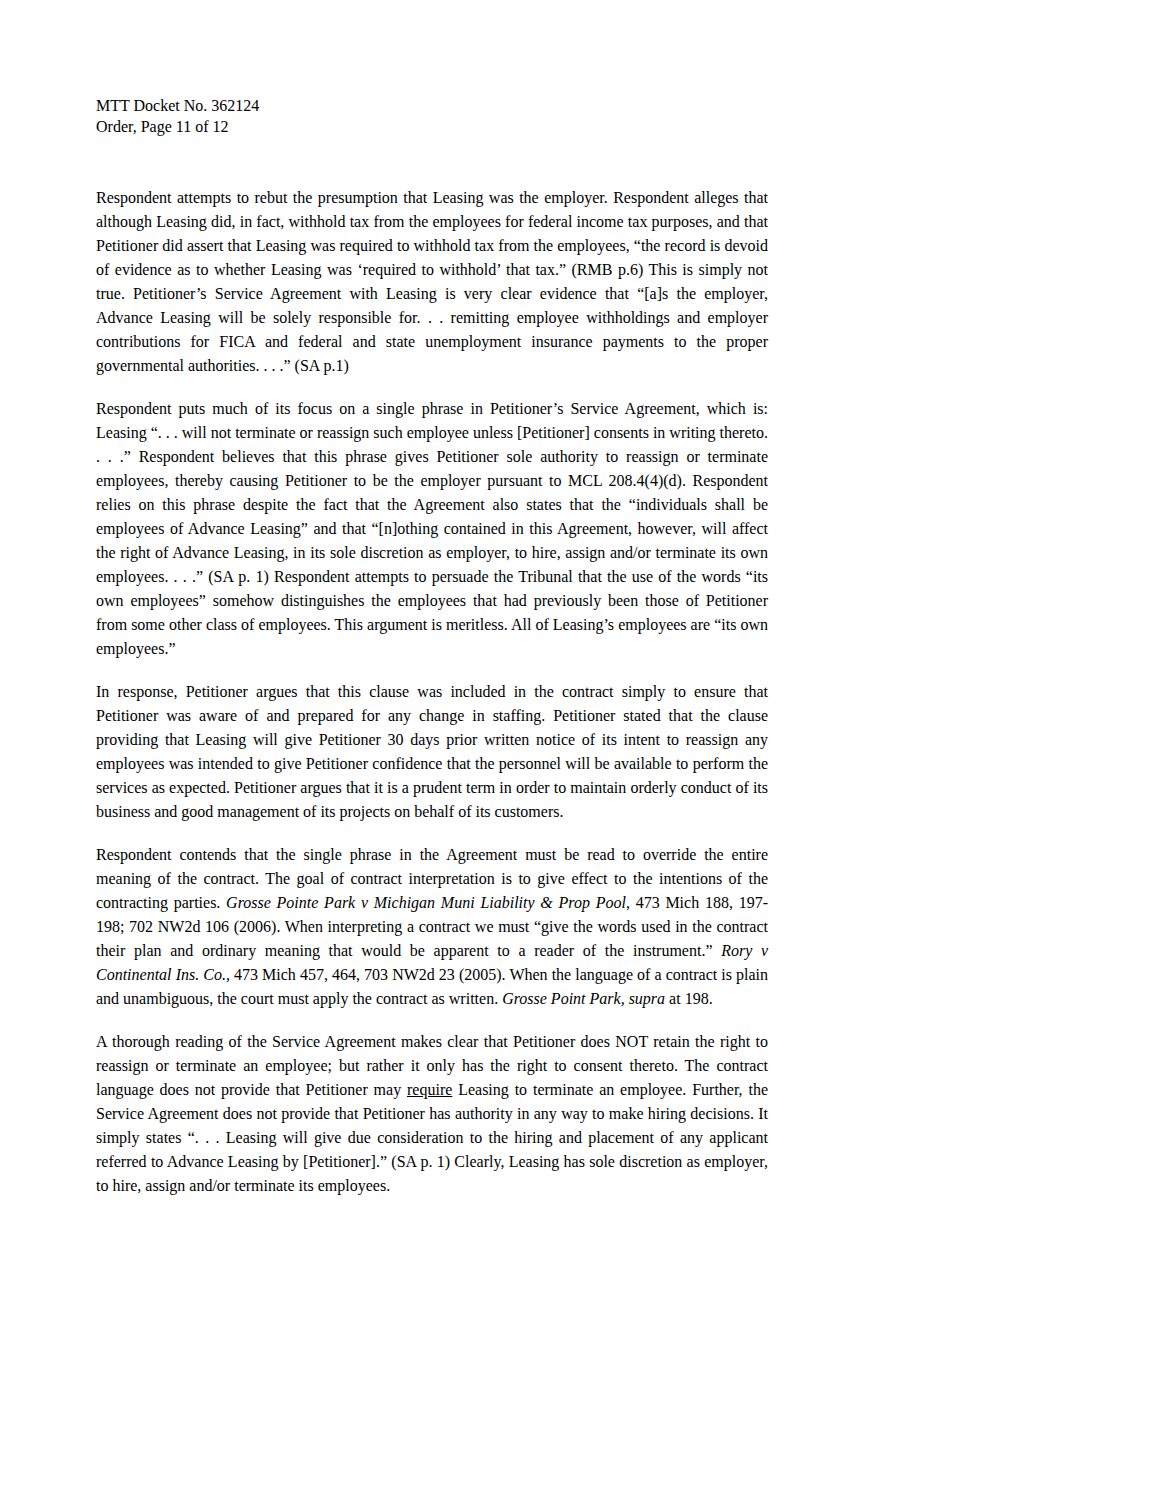MTT Docket No. 362124
Order, Page 11 of 12
Respondent attempts to rebut the presumption that Leasing was the employer. Respondent alleges that although Leasing did, in fact, withhold tax from the employees for federal income tax purposes, and that Petitioner did assert that Leasing was required to withhold tax from the employees, “the record is devoid of evidence as to whether Leasing was ‘required to withhold’ that tax.” (RMB p.6) This is simply not true. Petitioner’s Service Agreement with Leasing is very clear evidence that “[a]s the employer, Advance Leasing will be solely responsible for. . . remitting employee withholdings and employer contributions for FICA and federal and state unemployment insurance payments to the proper governmental authorities. . . .” (SA p.1)
Respondent puts much of its focus on a single phrase in Petitioner’s Service Agreement, which is: Leasing “. . . will not terminate or reassign such employee unless [Petitioner] consents in writing thereto. . . .” Respondent believes that this phrase gives Petitioner sole authority to reassign or terminate employees, thereby causing Petitioner to be the employer pursuant to MCL 208.4(4)(d). Respondent relies on this phrase despite the fact that the Agreement also states that the “individuals shall be employees of Advance Leasing” and that “[n]othing contained in this Agreement, however, will affect the right of Advance Leasing, in its sole discretion as employer, to hire, assign and/or terminate its own employees. . . .” (SA p. 1) Respondent attempts to persuade the Tribunal that the use of the words “its own employees” somehow distinguishes the employees that had previously been those of Petitioner from some other class of employees. This argument is meritless. All of Leasing’s employees are “its own employees.”
In response, Petitioner argues that this clause was included in the contract simply to ensure that Petitioner was aware of and prepared for any change in staffing. Petitioner stated that the clause providing that Leasing will give Petitioner 30 days prior written notice of its intent to reassign any employees was intended to give Petitioner confidence that the personnel will be available to perform the services as expected. Petitioner argues that it is a prudent term in order to maintain orderly conduct of its business and good management of its projects on behalf of its customers.
Respondent contends that the single phrase in the Agreement must be read to override the entire meaning of the contract. The goal of contract interpretation is to give effect to the intentions of the contracting parties. Grosse Pointe Park v Michigan Muni Liability & Prop Pool, 473 Mich 188, 197-198; 702 NW2d 106 (2006). When interpreting a contract we must “give the words used in the contract their plan and ordinary meaning that would be apparent to a reader of the instrument.” Rory v Continental Ins. Co., 473 Mich 457, 464, 703 NW2d 23 (2005). When the language of a contract is plain and unambiguous, the court must apply the contract as written. Grosse Point Park, supra at 198.
A thorough reading of the Service Agreement makes clear that Petitioner does NOT retain the right to reassign or terminate an employee; but rather it only has the right to consent thereto. The contract language does not provide that Petitioner may require Leasing to terminate an employee. Further, the Service Agreement does not provide that Petitioner has authority in any way to make hiring decisions. It simply states “. . . Leasing will give due consideration to the hiring and placement of any applicant referred to Advance Leasing by [Petitioner].” (SA p. 1) Clearly, Leasing has sole discretion as employer, to hire, assign and/or terminate its employees.